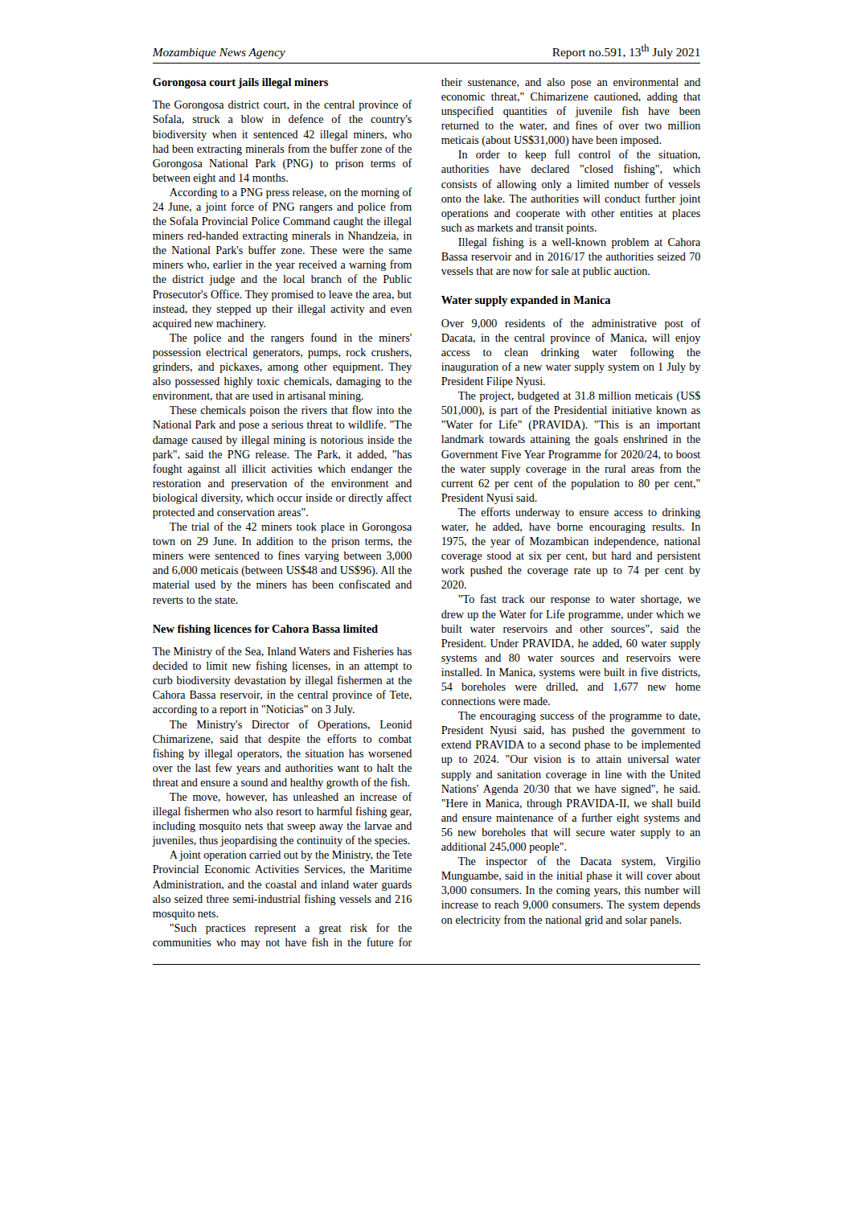Mozambique News Agency
Report no.591, 13th July 2021
Gorongosa court jails illegal miners
The Gorongosa district court, in the central province of Sofala, struck a blow in defence of the country's biodiversity when it sentenced 42 illegal miners, who had been extracting minerals from the buffer zone of the Gorongosa National Park (PNG) to prison terms of between eight and 14 months.
According to a PNG press release, on the morning of 24 June, a joint force of PNG rangers and police from the Sofala Provincial Police Command caught the illegal miners red-handed extracting minerals in Nhandzeia, in the National Park's buffer zone. These were the same miners who, earlier in the year received a warning from the district judge and the local branch of the Public Prosecutor's Office. They promised to leave the area, but instead, they stepped up their illegal activity and even acquired new machinery.
The police and the rangers found in the miners' possession electrical generators, pumps, rock crushers, grinders, and pickaxes, among other equipment. They also possessed highly toxic chemicals, damaging to the environment, that are used in artisanal mining.
These chemicals poison the rivers that flow into the National Park and pose a serious threat to wildlife. "The damage caused by illegal mining is notorious inside the park", said the PNG release. The Park, it added, "has fought against all illicit activities which endanger the restoration and preservation of the environment and biological diversity, which occur inside or directly affect protected and conservation areas".
The trial of the 42 miners took place in Gorongosa town on 29 June. In addition to the prison terms, the miners were sentenced to fines varying between 3,000 and 6,000 meticais (between US$48 and US$96). All the material used by the miners has been confiscated and reverts to the state.
New fishing licences for Cahora Bassa limited
The Ministry of the Sea, Inland Waters and Fisheries has decided to limit new fishing licenses, in an attempt to curb biodiversity devastation by illegal fishermen at the Cahora Bassa reservoir, in the central province of Tete, according to a report in "Noticias" on 3 July.
The Ministry's Director of Operations, Leonid Chimarizene, said that despite the efforts to combat fishing by illegal operators, the situation has worsened over the last few years and authorities want to halt the threat and ensure a sound and healthy growth of the fish.
The move, however, has unleashed an increase of illegal fishermen who also resort to harmful fishing gear, including mosquito nets that sweep away the larvae and juveniles, thus jeopardising the continuity of the species.
A joint operation carried out by the Ministry, the Tete Provincial Economic Activities Services, the Maritime Administration, and the coastal and inland water guards also seized three semi-industrial fishing vessels and 216 mosquito nets.
"Such practices represent a great risk for the communities who may not have fish in the future for their sustenance, and also pose an environmental and economic threat," Chimarizene cautioned, adding that unspecified quantities of juvenile fish have been returned to the water, and fines of over two million meticais (about US$31,000) have been imposed.
In order to keep full control of the situation, authorities have declared "closed fishing", which consists of allowing only a limited number of vessels onto the lake. The authorities will conduct further joint operations and cooperate with other entities at places such as markets and transit points.
Illegal fishing is a well-known problem at Cahora Bassa reservoir and in 2016/17 the authorities seized 70 vessels that are now for sale at public auction.
Water supply expanded in Manica
Over 9,000 residents of the administrative post of Dacata, in the central province of Manica, will enjoy access to clean drinking water following the inauguration of a new water supply system on 1 July by President Filipe Nyusi.
The project, budgeted at 31.8 million meticais (US$ 501,000), is part of the Presidential initiative known as "Water for Life" (PRAVIDA). "This is an important landmark towards attaining the goals enshrined in the Government Five Year Programme for 2020/24, to boost the water supply coverage in the rural areas from the current 62 per cent of the population to 80 per cent," President Nyusi said.
The efforts underway to ensure access to drinking water, he added, have borne encouraging results. In 1975, the year of Mozambican independence, national coverage stood at six per cent, but hard and persistent work pushed the coverage rate up to 74 per cent by 2020.
"To fast track our response to water shortage, we drew up the Water for Life programme, under which we built water reservoirs and other sources", said the President. Under PRAVIDA, he added, 60 water supply systems and 80 water sources and reservoirs were installed. In Manica, systems were built in five districts, 54 boreholes were drilled, and 1,677 new home connections were made.
The encouraging success of the programme to date, President Nyusi said, has pushed the government to extend PRAVIDA to a second phase to be implemented up to 2024. "Our vision is to attain universal water supply and sanitation coverage in line with the United Nations' Agenda 20/30 that we have signed", he said. "Here in Manica, through PRAVIDA-II, we shall build and ensure maintenance of a further eight systems and 56 new boreholes that will secure water supply to an additional 245,000 people".
The inspector of the Dacata system, Virgilio Munguambe, said in the initial phase it will cover about 3,000 consumers. In the coming years, this number will increase to reach 9,000 consumers. The system depends on electricity from the national grid and solar panels.